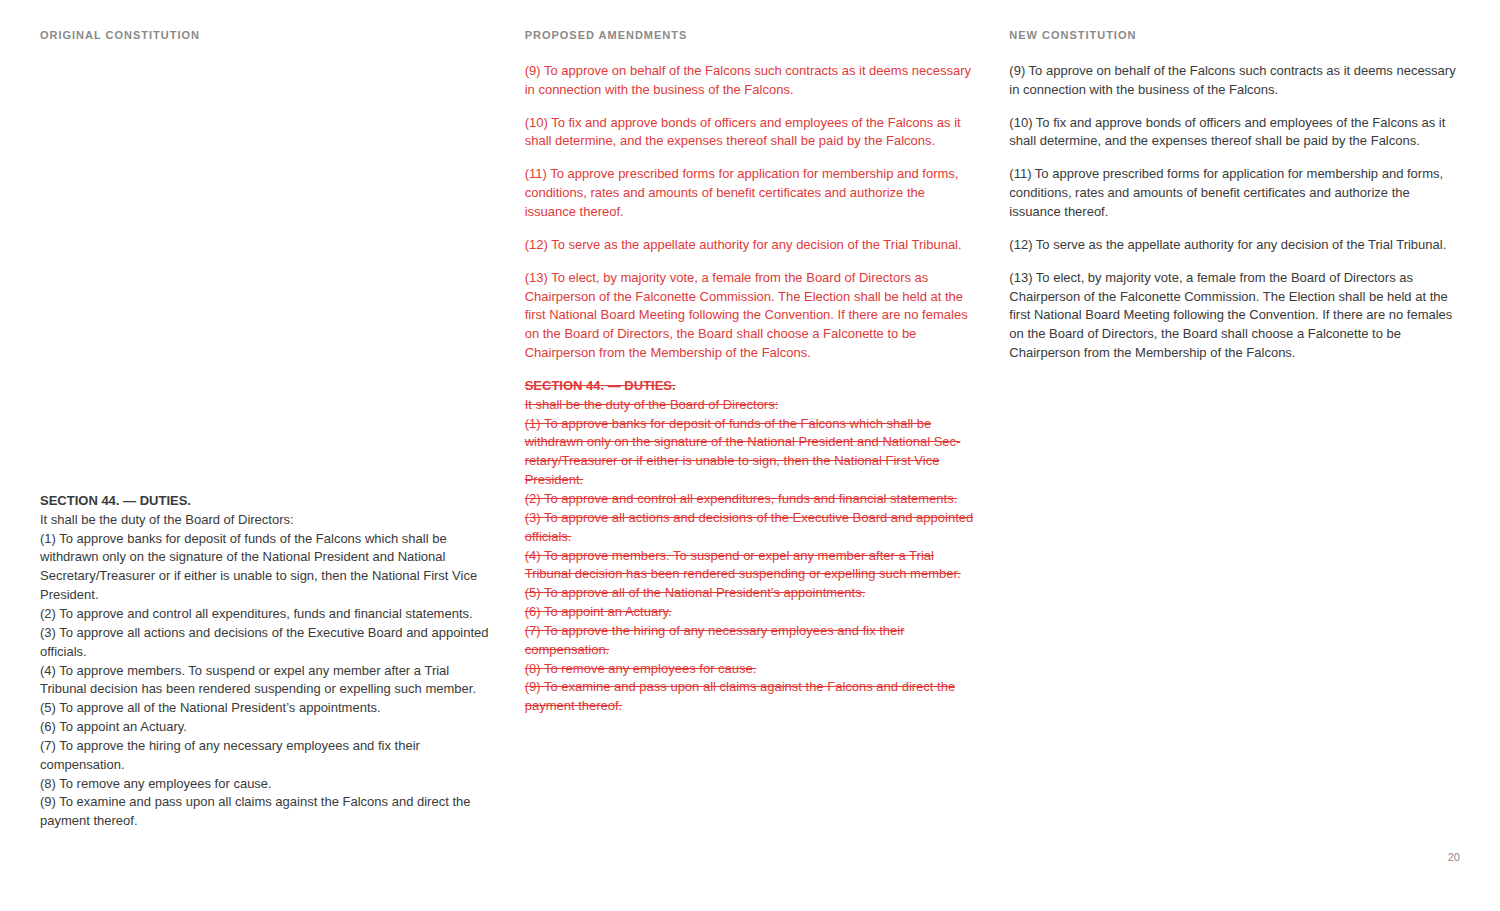Original Constitution
SECTION 44. — DUTIES.
It shall be the duty of the Board of Directors:
(1) To approve banks for deposit of funds of the Falcons which shall be withdrawn only on the signature of the National President and National Secretary/Treasurer or if either is unable to sign, then the National First Vice President.
(2) To approve and control all expenditures, funds and financial statements.
(3) To approve all actions and decisions of the Executive Board and appointed officials.
(4) To approve members. To suspend or expel any member after a Trial Tribunal decision has been rendered suspending or expelling such member.
(5) To approve all of the National President’s appointments.
(6) To appoint an Actuary.
(7) To approve the hiring of any necessary employees and fix their compensation.
(8) To remove any employees for cause.
(9) To examine and pass upon all claims against the Falcons and direct the payment thereof.
Proposed Amendments
(9) To approve on behalf of the Falcons such contracts as it deems necessary in connection with the business of the Falcons.
(10) To fix and approve bonds of officers and employees of the Falcons as it shall determine, and the expenses thereof shall be paid by the Falcons.
(11) To approve prescribed forms for application for membership and forms, conditions, rates and amounts of benefit certificates and authorize the issuance thereof.
(12) To serve as the appellate authority for any decision of the Trial Tribunal.
(13) To elect, by majority vote, a female from the Board of Directors as Chairperson of the Falconette Commission. The Election shall be held at the first National Board Meeting following the Convention. If there are no females on the Board of Directors, the Board shall choose a Falconette to be Chairperson from the Membership of the Falcons.
SECTION 44. — DUTIES.
It shall be the duty of the Board of Directors:
(1) To approve banks for deposit of funds of the Falcons which shall be withdrawn only on the signature of the National President and National Sec- retary/Treasurer or if either is unable to sign, then the National First Vice President.
(2) To approve and control all expenditures, funds and financial statements.
(3) To approve all actions and decisions of the Executive Board and appointed officials.
(4) To approve members. To suspend or expel any member after a Trial Tribunal decision has been rendered suspending or expelling such member.
(5) To approve all of the National President’s appointments.
(6) To appoint an Actuary.
(7) To approve the hiring of any necessary employees and fix their compensation.
(8) To remove any employees for cause.
(9) To examine and pass upon all claims against the Falcons and direct the payment thereof.
New Constitution
(9) To approve on behalf of the Falcons such contracts as it deems necessary in connection with the business of the Falcons.
(10) To fix and approve bonds of officers and employees of the Falcons as it shall determine, and the expenses thereof shall be paid by the Falcons.
(11) To approve prescribed forms for application for membership and forms, conditions, rates and amounts of benefit certificates and authorize the issuance thereof.
(12) To serve as the appellate authority for any decision of the Trial Tribunal.
(13) To elect, by majority vote, a female from the Board of Directors as Chairperson of the Falconette Commission. The Election shall be held at the first National Board Meeting following the Convention. If there are no females on the Board of Directors, the Board shall choose a Falconette to be Chairperson from the Membership of the Falcons.
20